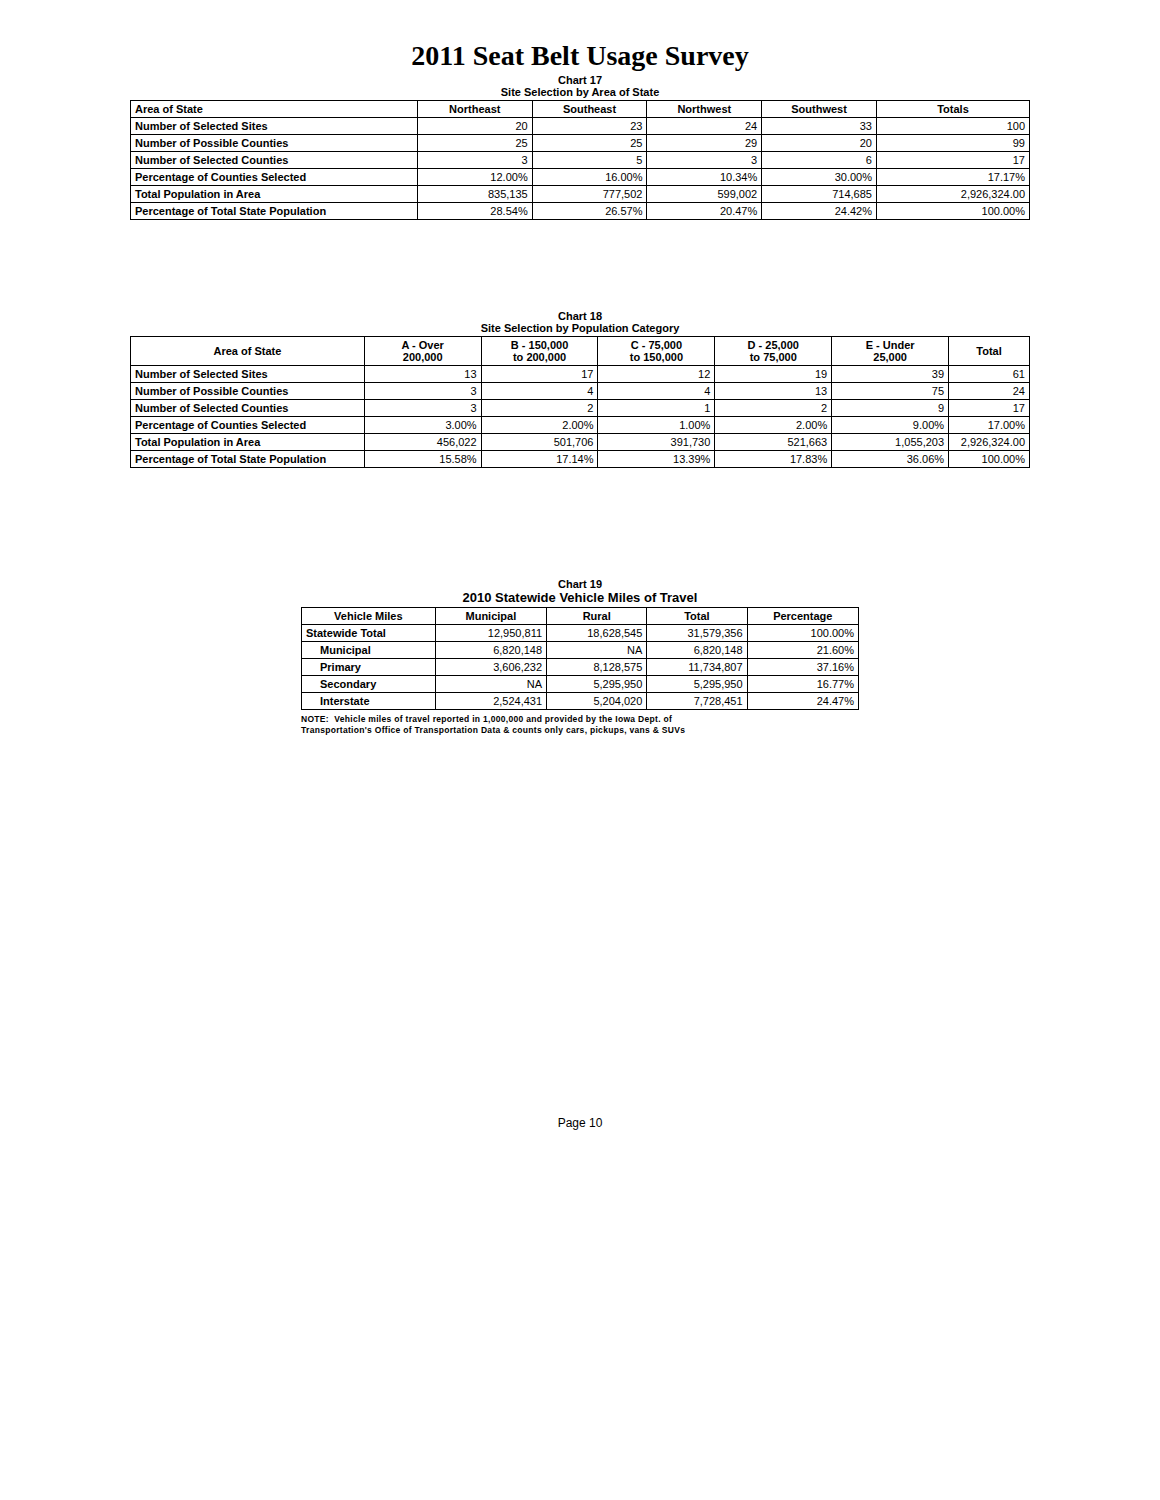2011 Seat Belt Usage Survey
Chart 17
Site Selection by Area of State
| Area of State | Northeast | Southeast | Northwest | Southwest | Totals |
| --- | --- | --- | --- | --- | --- |
| Number of Selected Sites | 20 | 23 | 24 | 33 | 100 |
| Number of Possible Counties | 25 | 25 | 29 | 20 | 99 |
| Number of Selected Counties | 3 | 5 | 3 | 6 | 17 |
| Percentage of Counties Selected | 12.00% | 16.00% | 10.34% | 30.00% | 17.17% |
| Total Population in Area | 835,135 | 777,502 | 599,002 | 714,685 | 2,926,324.00 |
| Percentage of Total State Population | 28.54% | 26.57% | 20.47% | 24.42% | 100.00% |
Chart 18
Site Selection by Population Category
| Area of State | A - Over 200,000 | B - 150,000 to 200,000 | C - 75,000 to 150,000 | D - 25,000 to 75,000 | E - Under 25,000 | Total |
| --- | --- | --- | --- | --- | --- | --- |
| Number of Selected Sites | 13 | 17 | 12 | 19 | 39 | 61 |
| Number of Possible Counties | 3 | 4 | 4 | 13 | 75 | 24 |
| Number of Selected Counties | 3 | 2 | 1 | 2 | 9 | 17 |
| Percentage of Counties Selected | 3.00% | 2.00% | 1.00% | 2.00% | 9.00% | 17.00% |
| Total Population in Area | 456,022 | 501,706 | 391,730 | 521,663 | 1,055,203 | 2,926,324.00 |
| Percentage of Total State Population | 15.58% | 17.14% | 13.39% | 17.83% | 36.06% | 100.00% |
Chart 19
2010 Statewide Vehicle Miles of Travel
| Vehicle Miles | Municipal | Rural | Total | Percentage |
| --- | --- | --- | --- | --- |
| Statewide Total | 12,950,811 | 18,628,545 | 31,579,356 | 100.00% |
| Municipal | 6,820,148 | NA | 6,820,148 | 21.60% |
| Primary | 3,606,232 | 8,128,575 | 11,734,807 | 37.16% |
| Secondary | NA | 5,295,950 | 5,295,950 | 16.77% |
| Interstate | 2,524,431 | 5,204,020 | 7,728,451 | 24.47% |
NOTE: Vehicle miles of travel reported in 1,000,000 and provided by the Iowa Dept. of
Transportation's Office of Transportation Data & counts only cars, pickups, vans & SUVs
Page 10